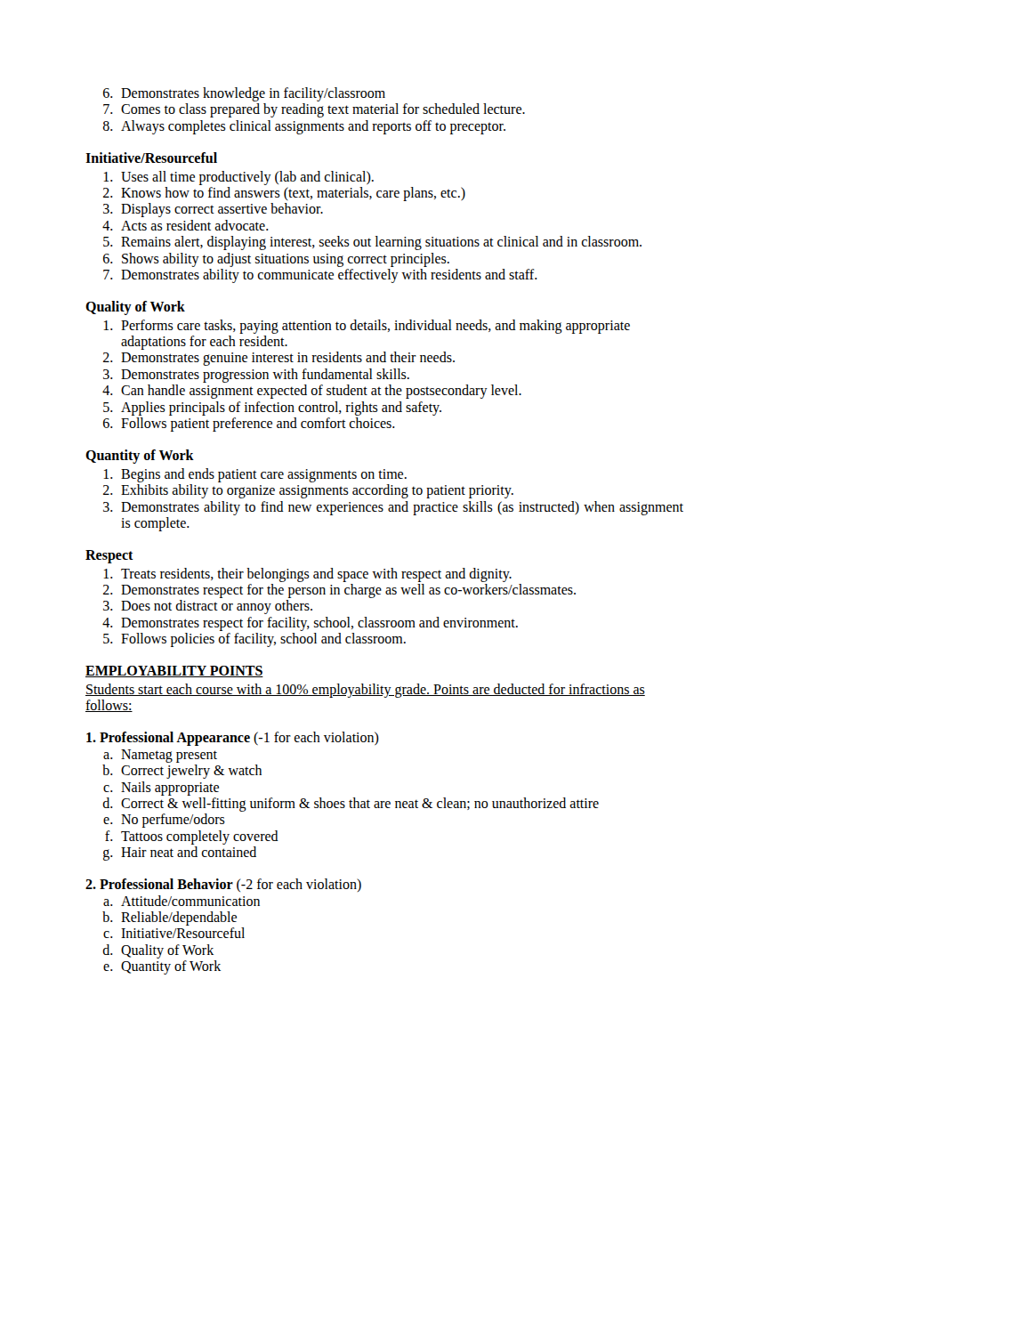Demonstrates knowledge in facility/classroom
Comes to class prepared by reading text material for scheduled lecture.
Always completes clinical assignments and reports off to preceptor.
Initiative/Resourceful
Uses all time productively (lab and clinical).
Knows how to find answers (text, materials, care plans, etc.)
Displays correct assertive behavior.
Acts as resident advocate.
Remains alert, displaying interest, seeks out learning situations at clinical and in classroom.
Shows ability to adjust situations using correct principles.
Demonstrates ability to communicate effectively with residents and staff.
Quality of Work
Performs care tasks, paying attention to details, individual needs, and making appropriate adaptations for each resident.
Demonstrates genuine interest in residents and their needs.
Demonstrates progression with fundamental skills.
Can handle assignment expected of student at the postsecondary level.
Applies principals of infection control, rights and safety.
Follows patient preference and comfort choices.
Quantity of Work
Begins and ends patient care assignments on time.
Exhibits ability to organize assignments according to patient priority.
Demonstrates ability to find new experiences and practice skills (as instructed) when assignment is complete.
Respect
Treats residents, their belongings and space with respect and dignity.
Demonstrates respect for the person in charge as well as co-workers/classmates.
Does not distract or annoy others.
Demonstrates respect for facility, school, classroom and environment.
Follows policies of facility, school and classroom.
EMPLOYABILITY POINTS
Students start each course with a 100% employability grade. Points are deducted for infractions as follows:
1. Professional Appearance (-1 for each violation)
Nametag present
Correct jewelry & watch
Nails appropriate
Correct & well-fitting uniform & shoes that are neat & clean; no unauthorized attire
No perfume/odors
Tattoos completely covered
Hair neat and contained
2. Professional Behavior (-2 for each violation)
Attitude/communication
Reliable/dependable
Initiative/Resourceful
Quality of Work
Quantity of Work